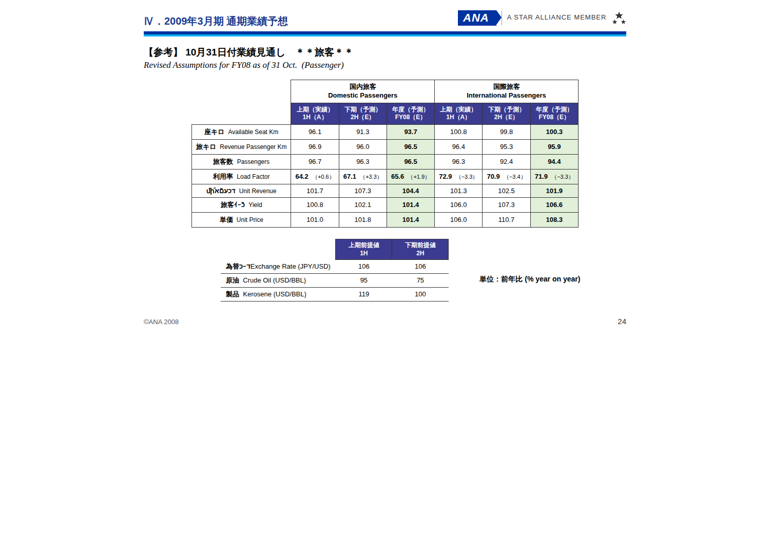Ⅳ．2009年3月期 通期業績予想
ANA
A STAR ALLIANCE MEMBER
【参考】 10月31日付業績見通し　＊＊旅客＊＊
Revised Assumptions for FY08 as of 31 Oct. (Passenger)
| | 国内旅客 Domestic Passengers | 国際旅客 International Passengers |
| | 上期（実績） 1H（A） | 下期（予測） 2H（E） | 年度（予測） FY08（E） | 上期（実績） 1H（A） | 下期（予測） 2H（E） | 年度（予測） FY08（E） |
| 座キロ Available Seat Km | 96.1 | 91.3 | 93.7 | 100.8 | 99.8 | 100.3 |
| 旅キロ Revenue Passenger Km | 96.9 | 96.0 | 96.5 | 96.4 | 95.3 | 95.9 |
| 旅客数 Passengers | 96.7 | 96.3 | 96.5 | 96.3 | 92.4 | 94.4 |
| 利用率 Load Factor | 64.2 （+0.6） | 67.1 （+3.3） | 65.6 （+1.9） | 72.9 （−3.3） | 70.9 （−3.4） | 71.9 （−3.3） |
| ﬕﬞﬢﬤﬠﬦﬞﬡ Unit Revenue | 101.7 | 107.3 | 104.4 | 101.3 | 102.5 | 101.9 |
| 旅客ｲｰﬤﬞ Yield | 100.8 | 102.1 | 101.4 | 106.0 | 107.3 | 106.6 |
| 単価 Unit Price | 101.0 | 101.8 | 101.4 | 106.0 | 110.7 | 108.3 |
| | 上期前提値 1H | 下期前提値 2H |
| 為替ﬤｰﬢ Exchange Rate (JPY/USD) | 106 | 106 |
| 原油 Crude Oil (USD/BBL) | 95 | 75 |
| 製品 Kerosene (USD/BBL) | 119 | 100 |
単位：前年比 (% year on year)
©ANA 2008
24